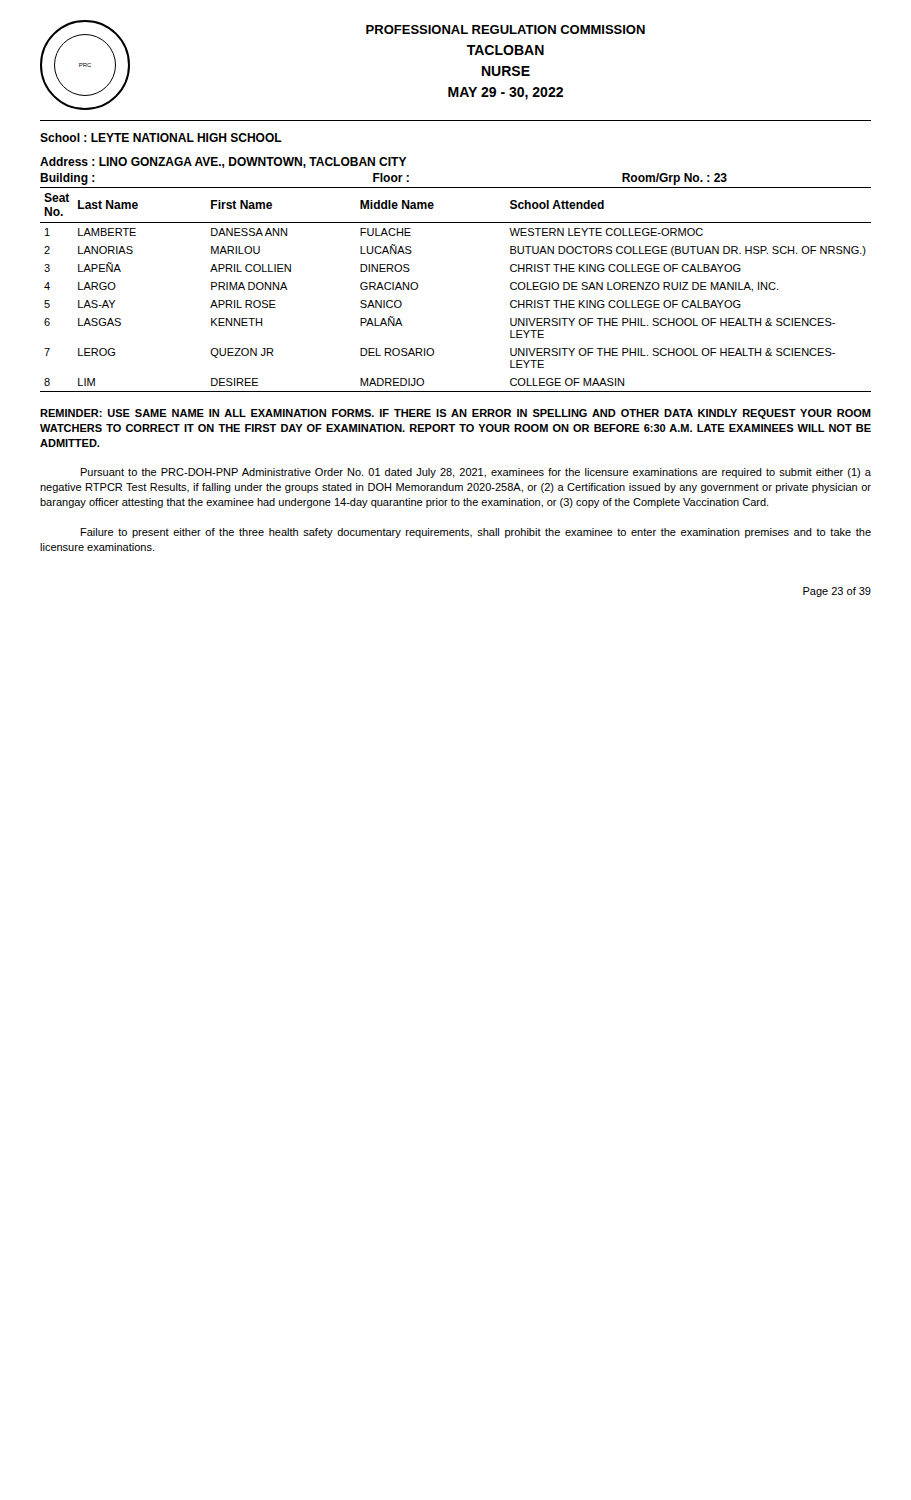PRC
PROFESSIONAL REGULATION COMMISSION
TACLOBAN
NURSE
MAY 29 - 30, 2022
School : LEYTE NATIONAL HIGH SCHOOL
Address : LINO GONZAGA AVE., DOWNTOWN, TACLOBAN CITY
Building :
Floor :
Room/Grp No. : 23
| Seat No. | Last Name | First Name | Middle Name | School Attended |
| --- | --- | --- | --- | --- |
| 1 | LAMBERTE | DANESSA ANN | FULACHE | WESTERN LEYTE COLLEGE-ORMOC |
| 2 | LANORIAS | MARILOU | LUCAÑAS | BUTUAN DOCTORS COLLEGE (BUTUAN DR. HSP. SCH. OF NRSNG.) |
| 3 | LAPEÑA | APRIL COLLIEN | DINEROS | CHRIST THE KING COLLEGE OF CALBAYOG |
| 4 | LARGO | PRIMA DONNA | GRACIANO | COLEGIO DE SAN LORENZO RUIZ DE MANILA, INC. |
| 5 | LAS-AY | APRIL ROSE | SANICO | CHRIST THE KING COLLEGE OF CALBAYOG |
| 6 | LASGAS | KENNETH | PALAÑA | UNIVERSITY OF THE PHIL. SCHOOL OF HEALTH & SCIENCES-LEYTE |
| 7 | LEROG | QUEZON JR | DEL ROSARIO | UNIVERSITY OF THE PHIL. SCHOOL OF HEALTH & SCIENCES-LEYTE |
| 8 | LIM | DESIREE | MADREDIJO | COLLEGE OF MAASIN |
REMINDER: USE SAME NAME IN ALL EXAMINATION FORMS. IF THERE IS AN ERROR IN SPELLING AND OTHER DATA KINDLY REQUEST YOUR ROOM WATCHERS TO CORRECT IT ON THE FIRST DAY OF EXAMINATION. REPORT TO YOUR ROOM ON OR BEFORE 6:30 A.M. LATE EXAMINEES WILL NOT BE ADMITTED.
Pursuant to the PRC-DOH-PNP Administrative Order No. 01 dated July 28, 2021, examinees for the licensure examinations are required to submit either (1) a negative RTPCR Test Results, if falling under the groups stated in DOH Memorandum 2020-258A, or (2) a Certification issued by any government or private physician or barangay officer attesting that the examinee had undergone 14-day quarantine prior to the examination, or (3) copy of the Complete Vaccination Card.
Failure to present either of the three health safety documentary requirements, shall prohibit the examinee to enter the examination premises and to take the licensure examinations.
Page 23 of 39